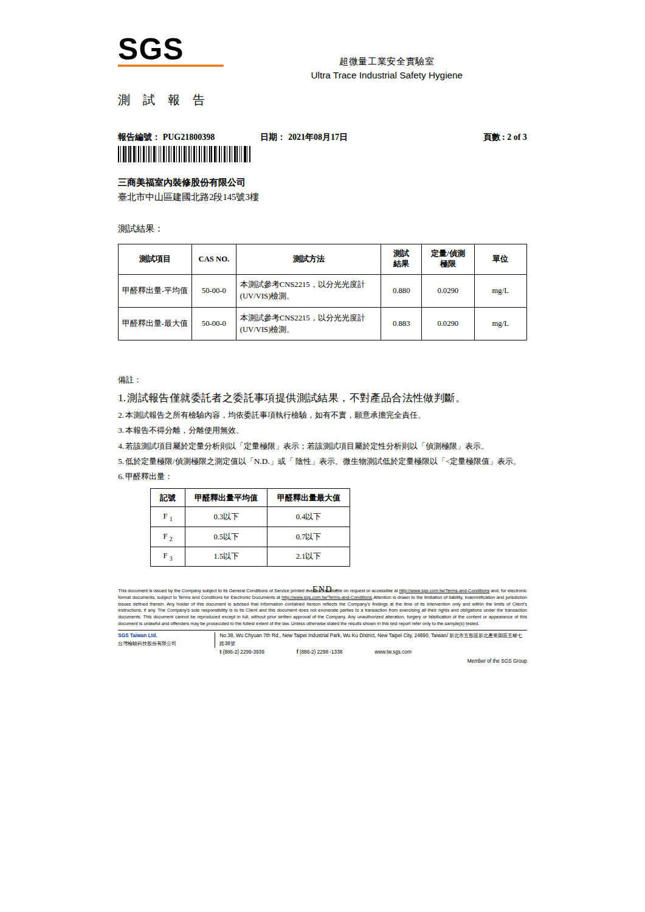SGS
超微量工業安全實驗室
Ultra Trace Industrial Safety Hygiene
測 試 報 告
報告編號： PUG21800398
日期： 2021年08月17日
頁數 : 2 of 3
三商美福室內裝修股份有限公司
臺北市中山區建國北路2段145號3樓
測試結果：
| 測試項目 | CAS NO. | 測試方法 | 測試 結果 | 定量/偵測 極限 | 單位 |
| --- | --- | --- | --- | --- | --- |
| 甲醛釋出量-平均值 | 50-00-0 | 本測試參考CNS2215，以分光光度計 (UV/VIS)檢測。 | 0.880 | 0.0290 | mg/L |
| 甲醛釋出量-最大值 | 50-00-0 | 本測試參考CNS2215，以分光光度計 (UV/VIS)檢測。 | 0.883 | 0.0290 | mg/L |
備註：
1. 測試報告僅就委託者之委託事項提供測試結果，不對產品合法性做判斷。
2. 本測試報告之所有檢驗內容，均依委託事項執行檢驗，如有不實，願意承擔完全責任。
3. 本報告不得分離，分離使用無效。
4. 若該測試項目屬於定量分析則以「定量極限」表示；若該測試項目屬於定性分析則以「偵測極限」表示。
5. 低於定量極限/偵測極限之測定值以「N.D.」或「 陰性」表示。微生物測試低於定量極限以「<定量極限值」表示。
6. 甲醛釋出量：
| 記號 | 甲醛釋出量平均值 | 甲醛釋出量最大值 |
| --- | --- | --- |
| F 1 | 0.3以下 | 0.4以下 |
| F 2 | 0.5以下 | 0.7以下 |
| F 3 | 1.5以下 | 2.1以下 |
- END -
This document is issued by the Company subject to its General Conditions of Service printed overleaf, available on request or accessible at http://www.sgs.com.tw/Terms-and-Conditions and, for electronic format documents, subject to Terms and Conditions for Electronic Documents at http://www.sgs.com.tw/Terms-and-Conditions.Attention is drawn to the limitation of liability, indemnification and jurisdiction issues defined therein. Any holder of this document is advised that information contained hereon reflects the Company's findings at the time of its intervention only and within the limits of Client's instructions, if any. The Company's sole responsibility is to its Client and this document does not exonerate parties to a transaction from exercising all their rights and obligations under the transaction documents. This document cannot be reproduced except in full, without prior written approval of the Company. Any unauthorized alteration, forgery or falsification of the content or appearance of this document is unlawful and offenders may be prosecuted to the fullest extent of the law. Unless otherwise stated the results shown in this test report refer only to the sample(s) tested.
SGS Taiwan Ltd.
台灣檢驗科技股份有限公司
No.38, Wu Chyuan 7th Rd., New Taipei Industrial Park, Wu Ku District, New Taipei City, 24890, Taiwan/ 新北市五股區新北產業園區五權七路38號
t (886-2) 2299-3939 f (886-2) 2298 -1338 www.tw.sgs.com
Member of the SGS Group